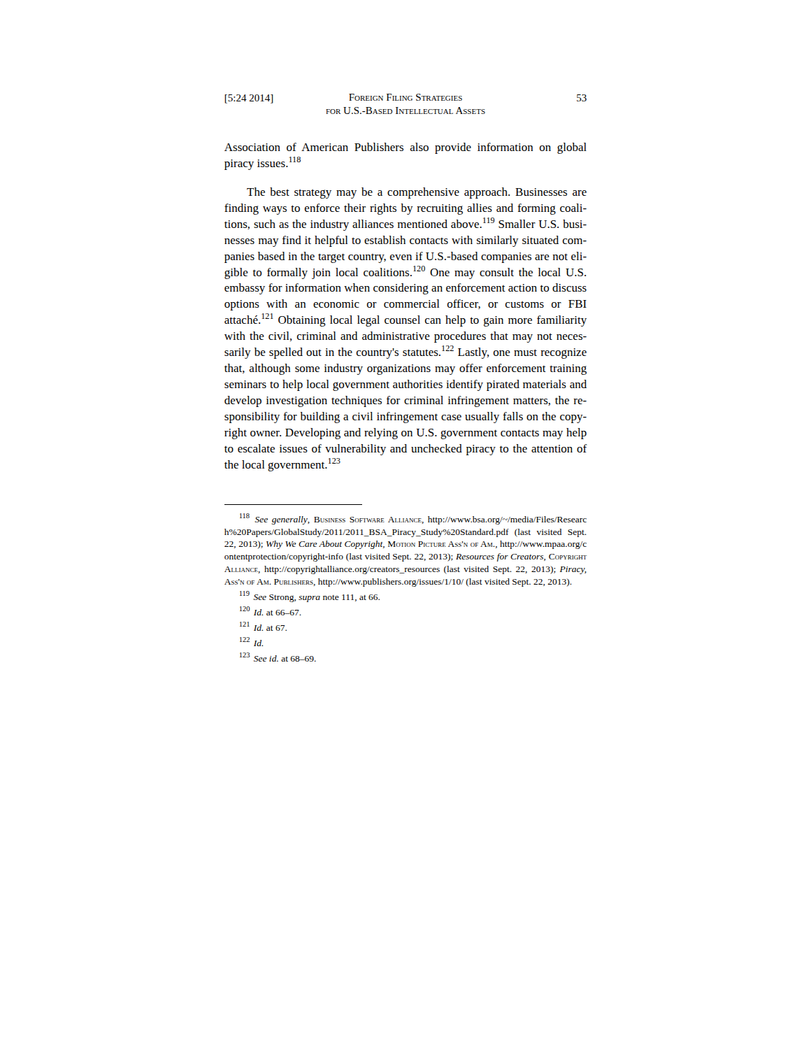[5:24 2014]
Foreign Filing Strategies
for U.S.-Based Intellectual Assets
53
Association of American Publishers also provide information on global piracy issues.118
The best strategy may be a comprehensive approach. Businesses are finding ways to enforce their rights by recruiting allies and forming coalitions, such as the industry alliances mentioned above.119 Smaller U.S. businesses may find it helpful to establish contacts with similarly situated companies based in the target country, even if U.S.-based companies are not eligible to formally join local coalitions.120 One may consult the local U.S. embassy for information when considering an enforcement action to discuss options with an economic or commercial officer, or customs or FBI attaché.121 Obtaining local legal counsel can help to gain more familiarity with the civil, criminal and administrative procedures that may not necessarily be spelled out in the country's statutes.122 Lastly, one must recognize that, although some industry organizations may offer enforcement training seminars to help local government authorities identify pirated materials and develop investigation techniques for criminal infringement matters, the responsibility for building a civil infringement case usually falls on the copyright owner. Developing and relying on U.S. government contacts may help to escalate issues of vulnerability and unchecked piracy to the attention of the local government.123
118 See generally, Business Software Alliance, http://www.bsa.org/~/media/Files/Research%20Papers/GlobalStudy/2011/2011_BSA_Piracy_Study%20Standard.pdf (last visited Sept. 22, 2013); Why We Care About Copyright, Motion Picture Ass'n of Am., http://www.mpaa.org/contentprotection/copyright-info (last visited Sept. 22, 2013); Resources for Creators, Copyright Alliance, http://copyrightalliance.org/creators_resources (last visited Sept. 22, 2013); Piracy, Ass'n of Am. Publishers, http://www.publishers.org/issues/1/10/ (last visited Sept. 22, 2013).
119 See Strong, supra note 111, at 66.
120 Id. at 66–67.
121 Id. at 67.
122 Id.
123 See id. at 68–69.